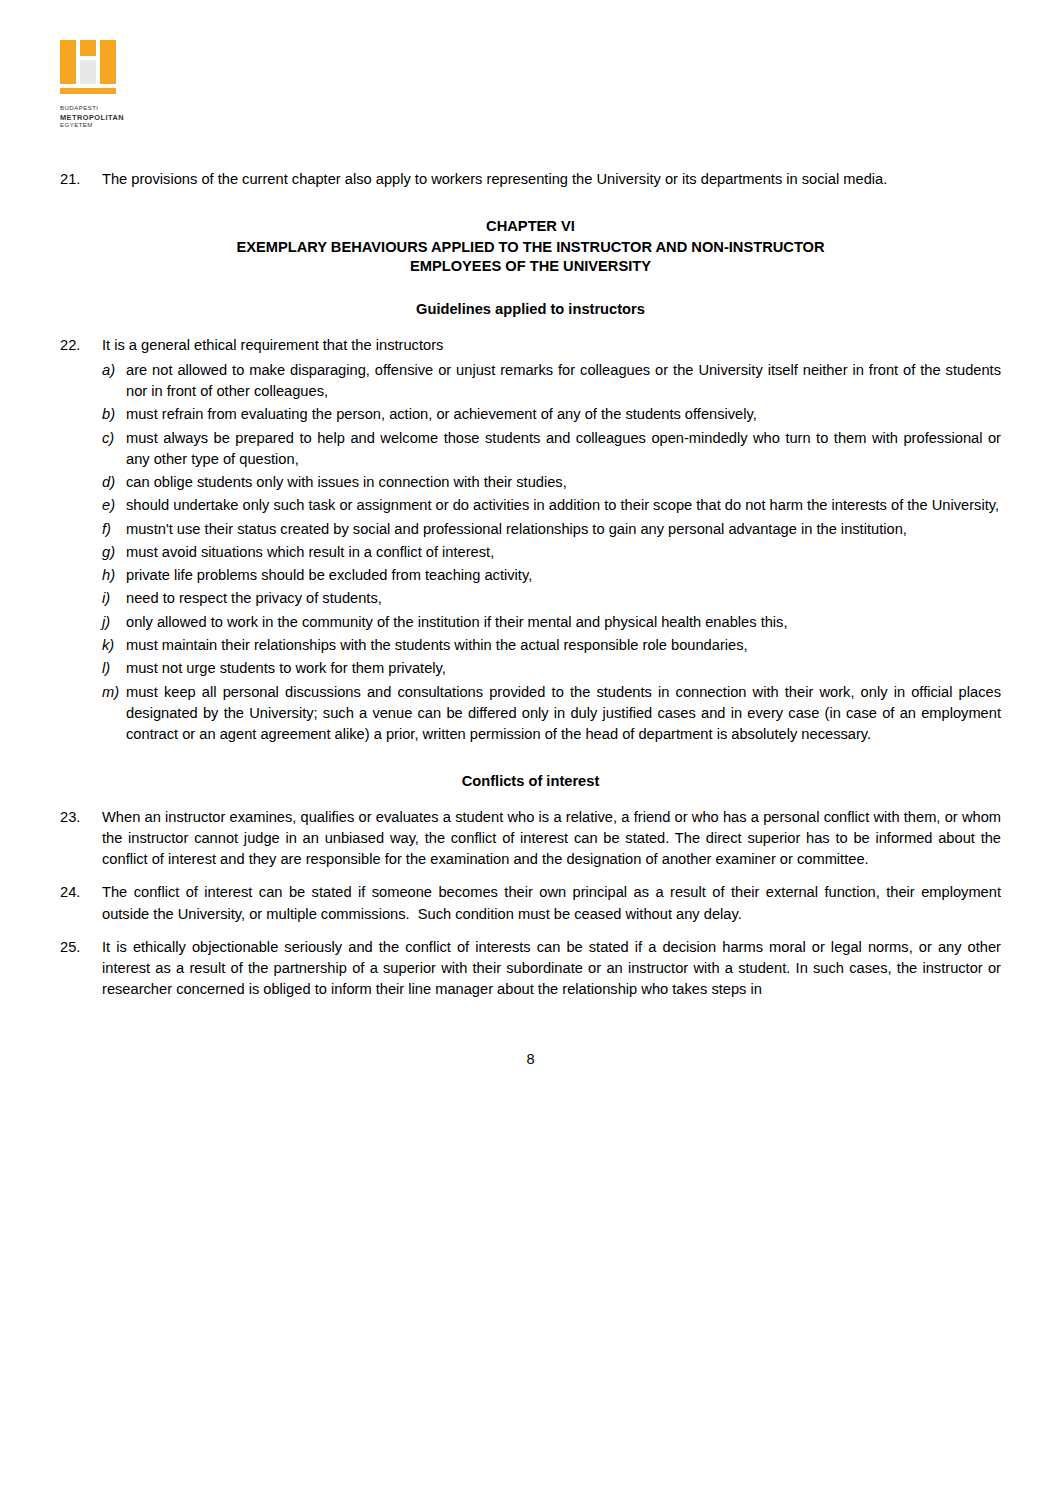BUDAPESTI
METROPOLITAN
EGYETEM
21. The provisions of the current chapter also apply to workers representing the University or its departments in social media.
CHAPTER VI
EXEMPLARY BEHAVIOURS APPLIED TO THE INSTRUCTOR AND NON-INSTRUCTOR
EMPLOYEES OF THE UNIVERSITY
Guidelines applied to instructors
22. It is a general ethical requirement that the instructors
a) are not allowed to make disparaging, offensive or unjust remarks for colleagues or the University itself neither in front of the students nor in front of other colleagues,
b) must refrain from evaluating the person, action, or achievement of any of the students offensively,
c) must always be prepared to help and welcome those students and colleagues open-mindedly who turn to them with professional or any other type of question,
d) can oblige students only with issues in connection with their studies,
e) should undertake only such task or assignment or do activities in addition to their scope that do not harm the interests of the University,
f) mustn't use their status created by social and professional relationships to gain any personal advantage in the institution,
g) must avoid situations which result in a conflict of interest,
h) private life problems should be excluded from teaching activity,
i) need to respect the privacy of students,
j) only allowed to work in the community of the institution if their mental and physical health enables this,
k) must maintain their relationships with the students within the actual responsible role boundaries,
l) must not urge students to work for them privately,
m) must keep all personal discussions and consultations provided to the students in connection with their work, only in official places designated by the University; such a venue can be differed only in duly justified cases and in every case (in case of an employment contract or an agent agreement alike) a prior, written permission of the head of department is absolutely necessary.
Conflicts of interest
23. When an instructor examines, qualifies or evaluates a student who is a relative, a friend or who has a personal conflict with them, or whom the instructor cannot judge in an unbiased way, the conflict of interest can be stated. The direct superior has to be informed about the conflict of interest and they are responsible for the examination and the designation of another examiner or committee.
24. The conflict of interest can be stated if someone becomes their own principal as a result of their external function, their employment outside the University, or multiple commissions. Such condition must be ceased without any delay.
25. It is ethically objectionable seriously and the conflict of interests can be stated if a decision harms moral or legal norms, or any other interest as a result of the partnership of a superior with their subordinate or an instructor with a student. In such cases, the instructor or researcher concerned is obliged to inform their line manager about the relationship who takes steps in
8